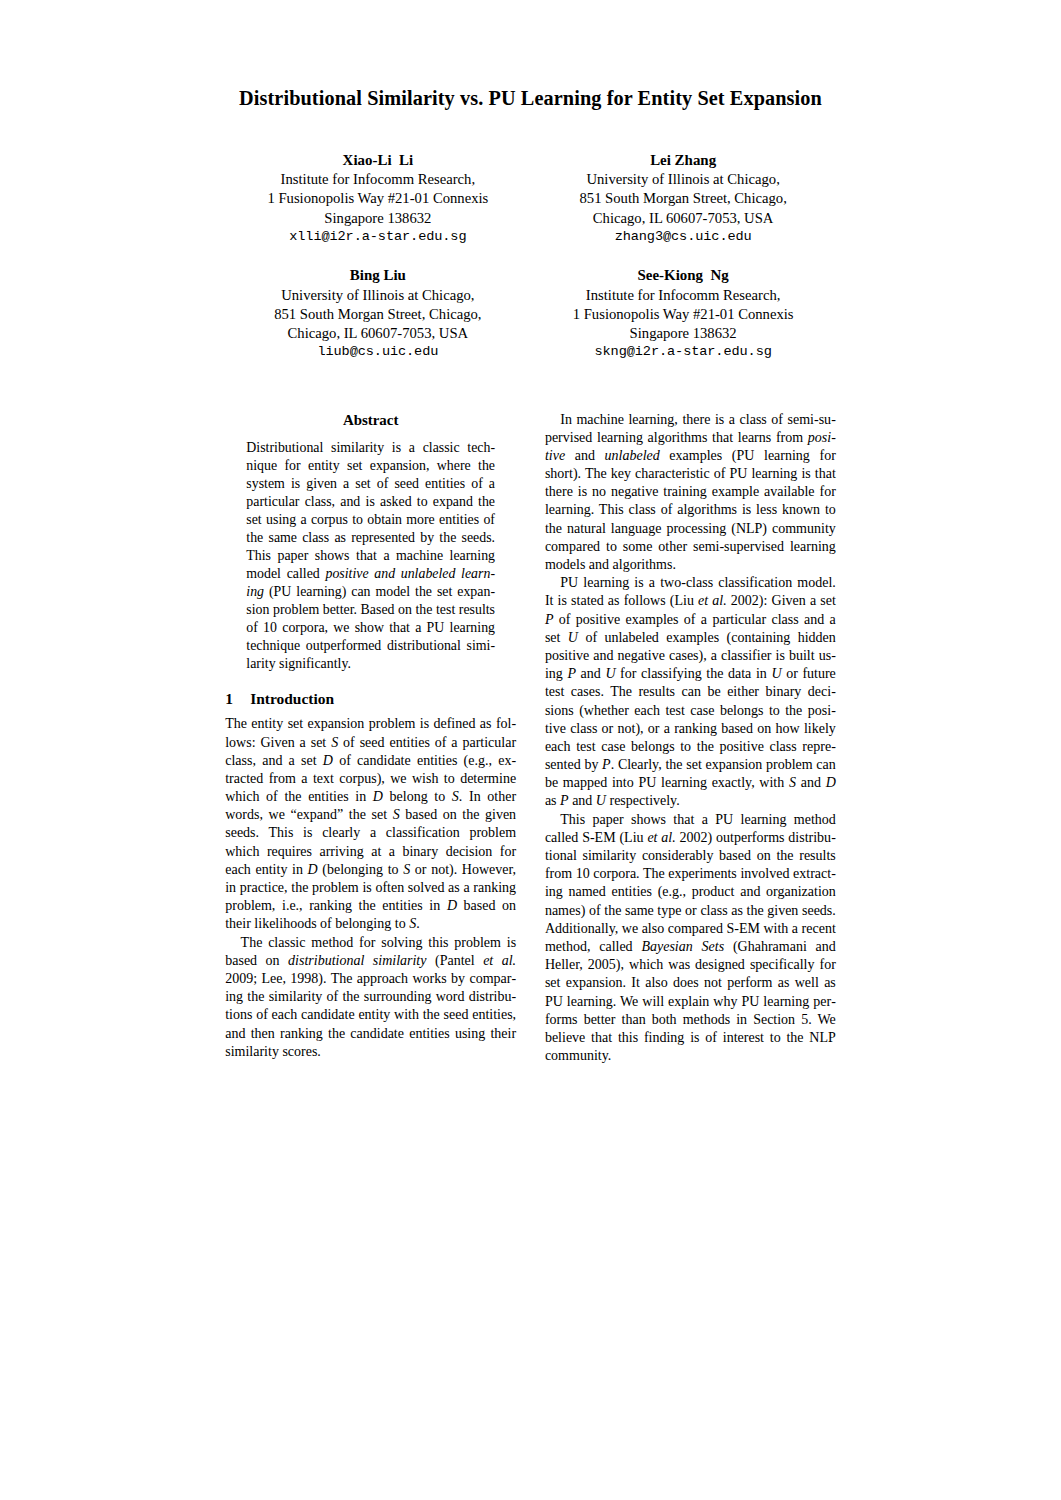Distributional Similarity vs. PU Learning for Entity Set Expansion
| Xiao-Li Li Institute for Infocomm Research, 1 Fusionopolis Way #21-01 Connexis Singapore 138632 xlli@i2r.a-star.edu.sg | Lei Zhang University of Illinois at Chicago, 851 South Morgan Street, Chicago, Chicago, IL 60607-7053, USA zhang3@cs.uic.edu |
| Bing Liu University of Illinois at Chicago, 851 South Morgan Street, Chicago, Chicago, IL 60607-7053, USA liub@cs.uic.edu | See-Kiong Ng Institute for Infocomm Research, 1 Fusionopolis Way #21-01 Connexis Singapore 138632 skng@i2r.a-star.edu.sg |
Abstract
Distributional similarity is a classic technique for entity set expansion, where the system is given a set of seed entities of a particular class, and is asked to expand the set using a corpus to obtain more entities of the same class as represented by the seeds. This paper shows that a machine learning model called positive and unlabeled learning (PU learning) can model the set expansion problem better. Based on the test results of 10 corpora, we show that a PU learning technique outperformed distributional similarity significantly.
1 Introduction
The entity set expansion problem is defined as follows: Given a set S of seed entities of a particular class, and a set D of candidate entities (e.g., extracted from a text corpus), we wish to determine which of the entities in D belong to S. In other words, we “expand” the set S based on the given seeds. This is clearly a classification problem which requires arriving at a binary decision for each entity in D (belonging to S or not). However, in practice, the problem is often solved as a ranking problem, i.e., ranking the entities in D based on their likelihoods of belonging to S.
The classic method for solving this problem is based on distributional similarity (Pantel et al. 2009; Lee, 1998). The approach works by comparing the similarity of the surrounding word distributions of each candidate entity with the seed entities, and then ranking the candidate entities using their similarity scores.
In machine learning, there is a class of semi-supervised learning algorithms that learns from positive and unlabeled examples (PU learning for short). The key characteristic of PU learning is that there is no negative training example available for learning. This class of algorithms is less known to the natural language processing (NLP) community compared to some other semi-supervised learning models and algorithms.
PU learning is a two-class classification model. It is stated as follows (Liu et al. 2002): Given a set P of positive examples of a particular class and a set U of unlabeled examples (containing hidden positive and negative cases), a classifier is built using P and U for classifying the data in U or future test cases. The results can be either binary decisions (whether each test case belongs to the positive class or not), or a ranking based on how likely each test case belongs to the positive class represented by P. Clearly, the set expansion problem can be mapped into PU learning exactly, with S and D as P and U respectively.
This paper shows that a PU learning method called S-EM (Liu et al. 2002) outperforms distributional similarity considerably based on the results from 10 corpora. The experiments involved extracting named entities (e.g., product and organization names) of the same type or class as the given seeds. Additionally, we also compared S-EM with a recent method, called Bayesian Sets (Ghahramani and Heller, 2005), which was designed specifically for set expansion. It also does not perform as well as PU learning. We will explain why PU learning performs better than both methods in Section 5. We believe that this finding is of interest to the NLP community.